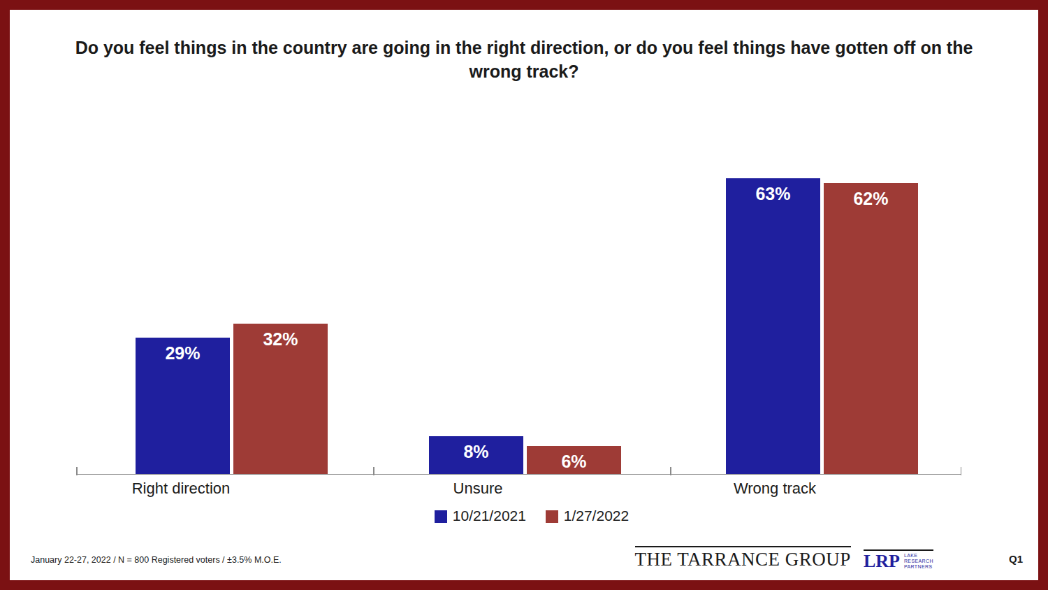Do you feel things in the country are going in the right direction, or do you feel things have gotten off on the wrong track?
29%
32%
8%
6%
63%
62%
Right direction
Unsure
Wrong track
10/21/2021 1/27/2022
January 22-27, 2022 / N = 800 Registered voters / ±3.5% M.O.E.
THE TARRANCE GROUP
LRP
LAKE
RESEARCH
PARTNERS
Q1